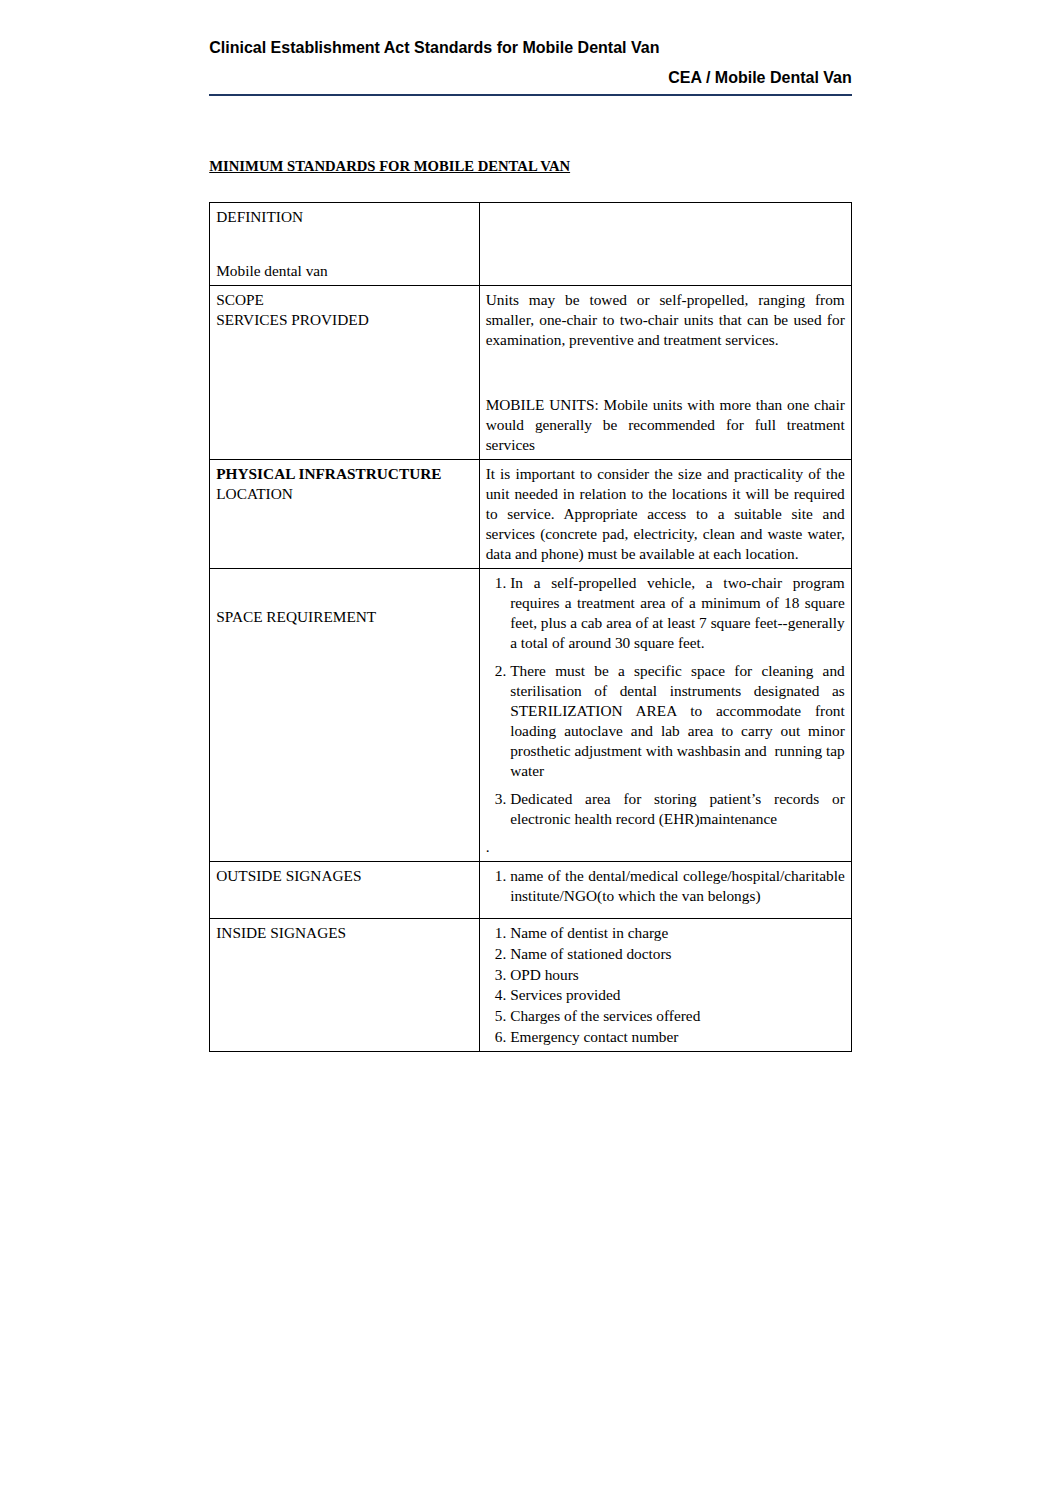Clinical Establishment Act Standards for Mobile Dental Van
CEA / Mobile Dental Van
MINIMUM STANDARDS FOR MOBILE DENTAL VAN
| DEFINITION Mobile dental van | |
| SCOPE SERVICES PROVIDED | Units may be towed or self-propelled, ranging from smaller, one-chair to two-chair units that can be used for examination, preventive and treatment services. MOBILE UNITS: Mobile units with more than one chair would generally be recommended for full treatment services |
| PHYSICAL INFRASTRUCTURE LOCATION | It is important to consider the size and practicality of the unit needed in relation to the locations it will be required to service. Appropriate access to a suitable site and services (concrete pad, electricity, clean and waste water, data and phone) must be available at each location. |
| SPACE REQUIREMENT | In a self-propelled vehicle, a two-chair program requires a treatment area of a minimum of 18 square feet, plus a cab area of at least 7 square feet--generally a total of around 30 square feet. There must be a specific space for cleaning and sterilisation of dental instruments designated as STERILIZATION AREA to accommodate front loading autoclave and lab area to carry out minor prosthetic adjustment with washbasin and running tap water Dedicated area for storing patient’s records or electronic health record (EHR)maintenance . |
| OUTSIDE SIGNAGES | name of the dental/medical college/hospital/charitable institute/NGO(to which the van belongs) |
| INSIDE SIGNAGES | Name of dentist in charge Name of stationed doctors OPD hours Services provided Charges of the services offered Emergency contact number |